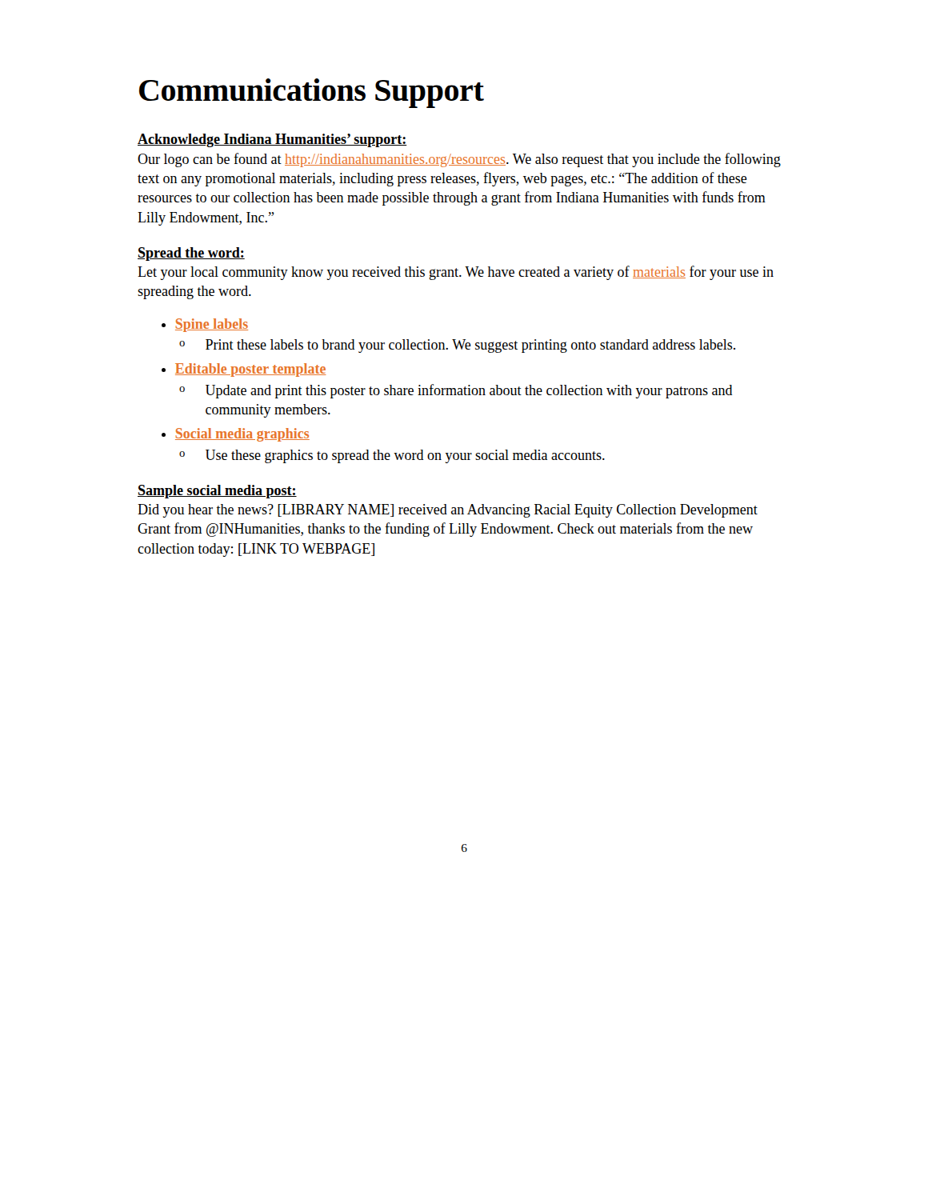Communications Support
Acknowledge Indiana Humanities’ support:
Our logo can be found at http://indianahumanities.org/resources. We also request that you include the following text on any promotional materials, including press releases, flyers, web pages, etc.: “The addition of these resources to our collection has been made possible through a grant from Indiana Humanities with funds from Lilly Endowment, Inc.”
Spread the word:
Let your local community know you received this grant. We have created a variety of materials for your use in spreading the word.
Spine labels
Print these labels to brand your collection. We suggest printing onto standard address labels.
Editable poster template
Update and print this poster to share information about the collection with your patrons and community members.
Social media graphics
Use these graphics to spread the word on your social media accounts.
Sample social media post:
Did you hear the news? [LIBRARY NAME] received an Advancing Racial Equity Collection Development Grant from @INHumanities, thanks to the funding of Lilly Endowment. Check out materials from the new collection today: [LINK TO WEBPAGE]
6